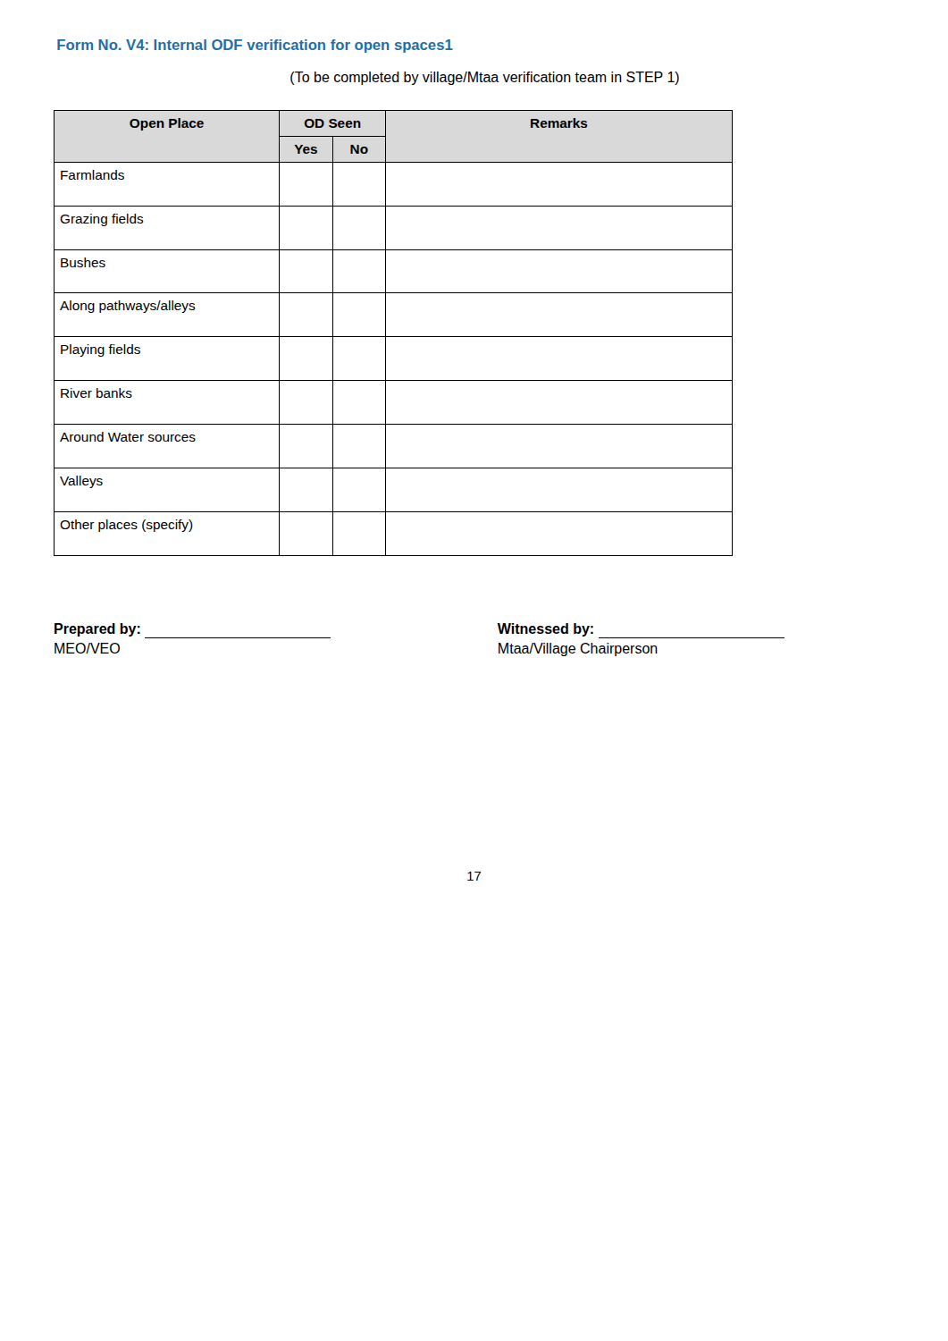Form No. V4: Internal ODF verification for open spaces1
(To be completed by village/Mtaa verification team in STEP 1)
| Open Place | OD Seen | Remarks |
| --- | --- | --- |
| Yes | No |
| Farmlands | | | |
| Grazing fields | | | |
| Bushes | | | |
| Along pathways/alleys | | | |
| Playing fields | | | |
| River banks | | | |
| Around Water sources | | | |
| Valleys | | | |
| Other places (specify) | | | |
Prepared by: MEO/VEO
Witnessed by: Mtaa/Village Chairperson
17